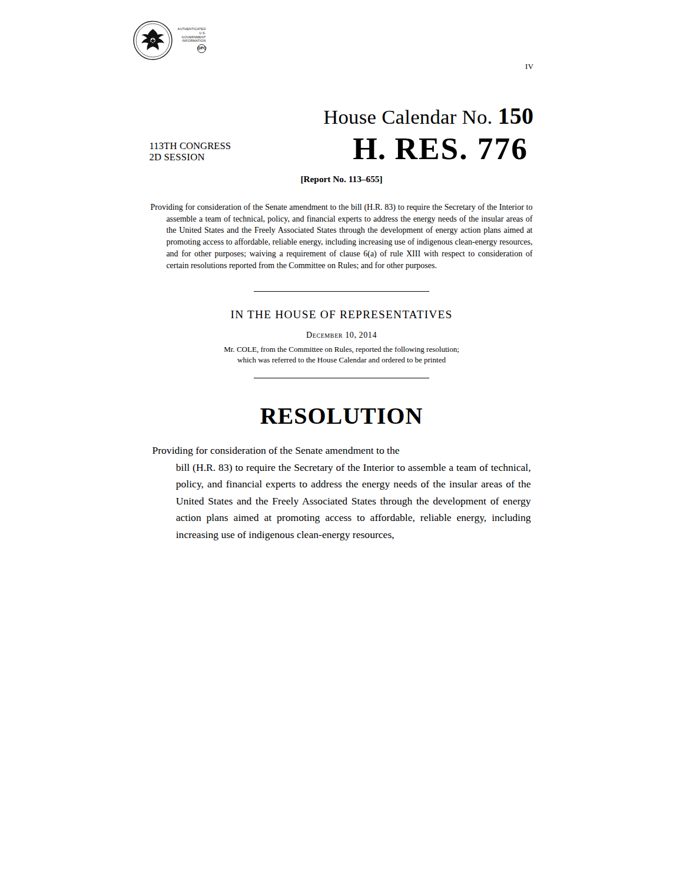Authenticated
U.S. Government
Information
GPO
IV
House Calendar No. 150
113TH CONGRESS
2D SESSION
H. RES. 776
[Report No. 113–655]
Providing for consideration of the Senate amendment to the bill (H.R. 83) to require the Secretary of the Interior to assemble a team of technical, policy, and financial experts to address the energy needs of the insular areas of the United States and the Freely Associated States through the development of energy action plans aimed at promoting access to affordable, reliable energy, including increasing use of indigenous clean-energy resources, and for other purposes; waiving a requirement of clause 6(a) of rule XIII with respect to consideration of certain resolutions reported from the Committee on Rules; and for other purposes.
IN THE HOUSE OF REPRESENTATIVES
December 10, 2014
Mr. COLE, from the Committee on Rules, reported the following resolution;
which was referred to the House Calendar and ordered to be printed
RESOLUTION
Providing for consideration of the Senate amendment to the bill (H.R. 83) to require the Secretary of the Interior to assemble a team of technical, policy, and financial experts to address the energy needs of the insular areas of the United States and the Freely Associated States through the development of energy action plans aimed at promoting access to affordable, reliable energy, including increasing use of indigenous clean-energy resources,